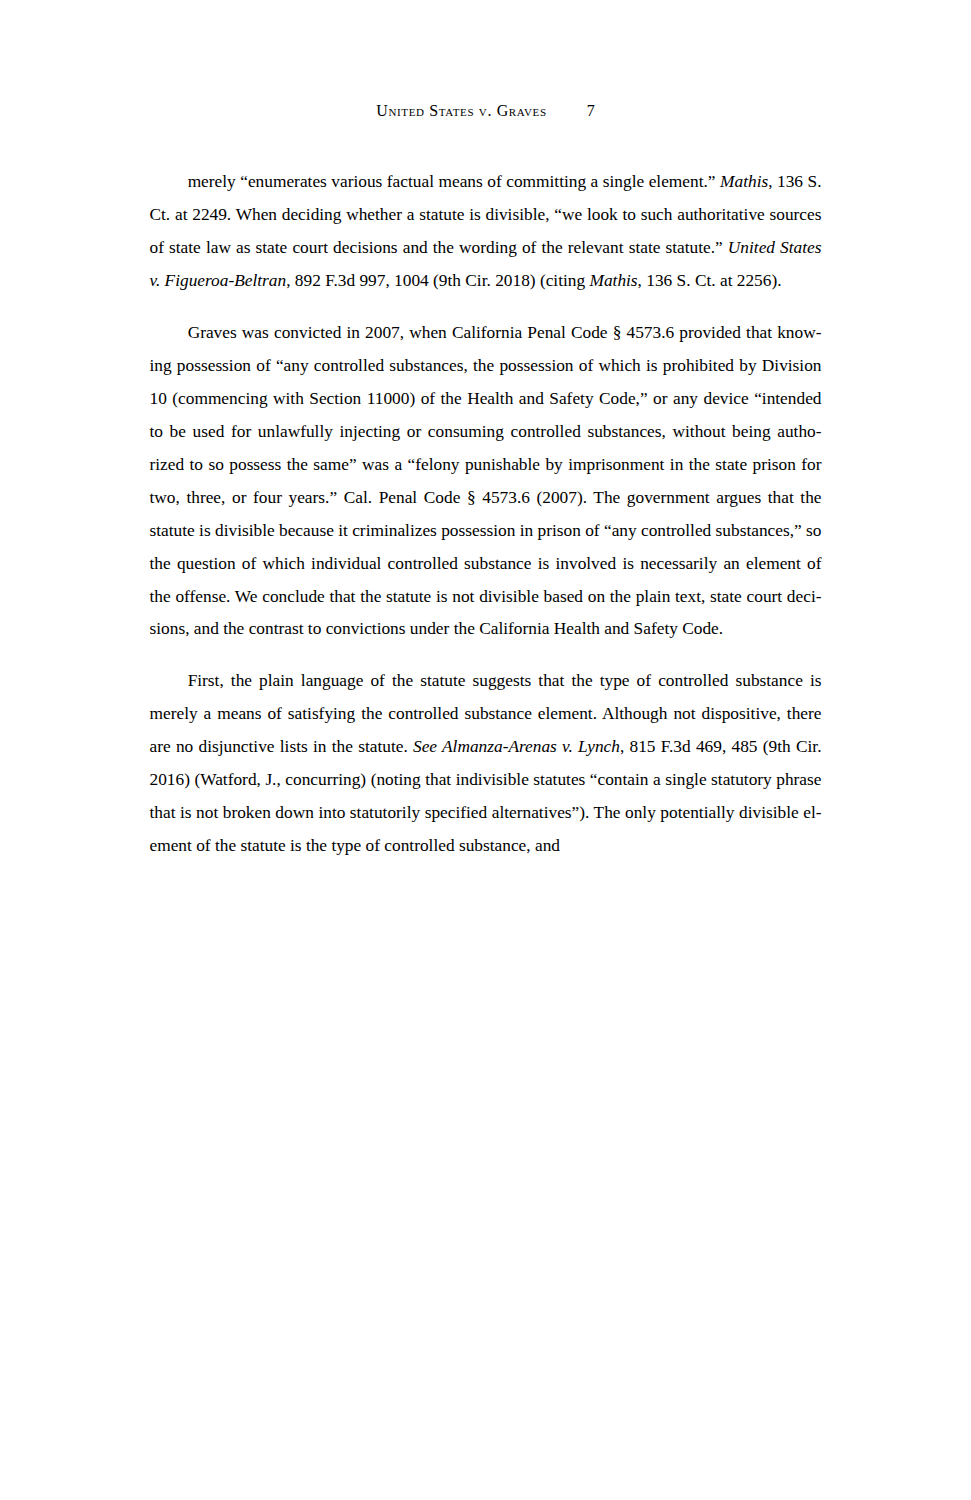United States v. Graves 7
merely “enumerates various factual means of committing a single element.” Mathis, 136 S. Ct. at 2249. When deciding whether a statute is divisible, “we look to such authoritative sources of state law as state court decisions and the wording of the relevant state statute.” United States v. Figueroa-Beltran, 892 F.3d 997, 1004 (9th Cir. 2018) (citing Mathis, 136 S. Ct. at 2256).
Graves was convicted in 2007, when California Penal Code § 4573.6 provided that knowing possession of “any controlled substances, the possession of which is prohibited by Division 10 (commencing with Section 11000) of the Health and Safety Code,” or any device “intended to be used for unlawfully injecting or consuming controlled substances, without being authorized to so possess the same” was a “felony punishable by imprisonment in the state prison for two, three, or four years.” Cal. Penal Code § 4573.6 (2007). The government argues that the statute is divisible because it criminalizes possession in prison of “any controlled substances,” so the question of which individual controlled substance is involved is necessarily an element of the offense. We conclude that the statute is not divisible based on the plain text, state court decisions, and the contrast to convictions under the California Health and Safety Code.
First, the plain language of the statute suggests that the type of controlled substance is merely a means of satisfying the controlled substance element. Although not dispositive, there are no disjunctive lists in the statute. See Almanza-Arenas v. Lynch, 815 F.3d 469, 485 (9th Cir. 2016) (Watford, J., concurring) (noting that indivisible statutes “contain a single statutory phrase that is not broken down into statutorily specified alternatives”). The only potentially divisible element of the statute is the type of controlled substance, and